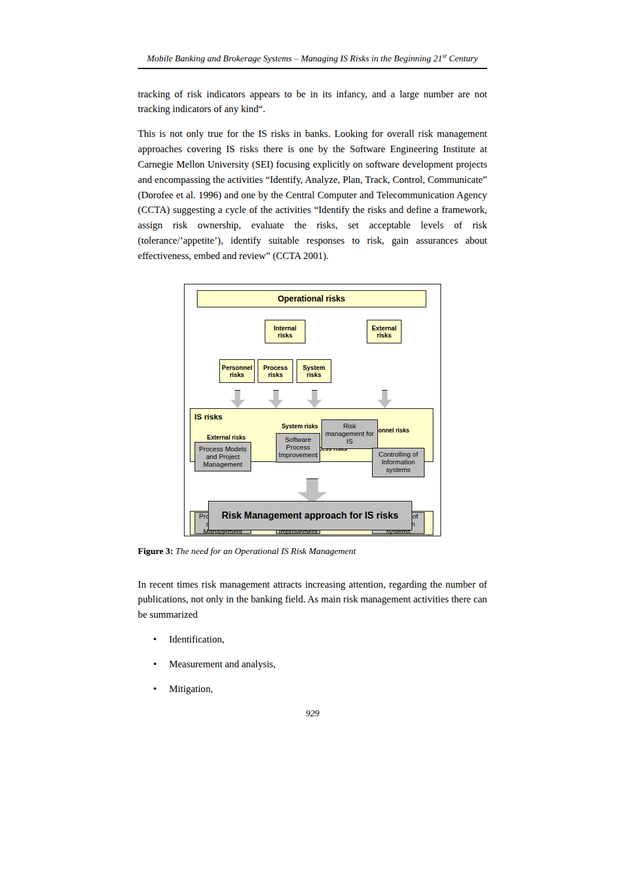Mobile Banking and Brokerage Systems – Managing IS Risks in the Beginning 21st Century
tracking of risk indicators appears to be in its infancy, and a large number are not tracking indicators of any kind“.
This is not only true for the IS risks in banks. Looking for overall risk management approaches covering IS risks there is one by the Software Engineering Institute at Carnegie Mellon University (SEI) focusing explicitly on software development projects and encompassing the activities “Identify, Analyze, Plan, Track, Control, Communicate” (Dorofee et al. 1996) and one by the Central Computer and Telecommunication Agency (CCTA) suggesting a cycle of the activities “Identify the risks and define a framework, assign risk ownership, evaluate the risks, set acceptable levels of risk (tolerance/’appetite’), identify suitable responses to risk, gain assurances about effectiveness, embed and review” (CCTA 2001).
Operational risks
Internal
risks
External
risks
Personnel
risks
Process
risks
System
risks
IS risks
System risks
Personnel risks
External risks
Process risks
Risk
management for
IS
Software
Process
Improvement
Process Models
and Project
Management
Controlling of
Information
systems
Process Models
and Project
Management
Software
Process
Improvement
Controlling of
Information
systems
Risk Management approach for IS risks
Figure 3: The need for an Operational IS Risk Management
In recent times risk management attracts increasing attention, regarding the number of publications, not only in the banking field. As main risk management activities there can be summarized
Identification,
Measurement and analysis,
Mitigation,
929